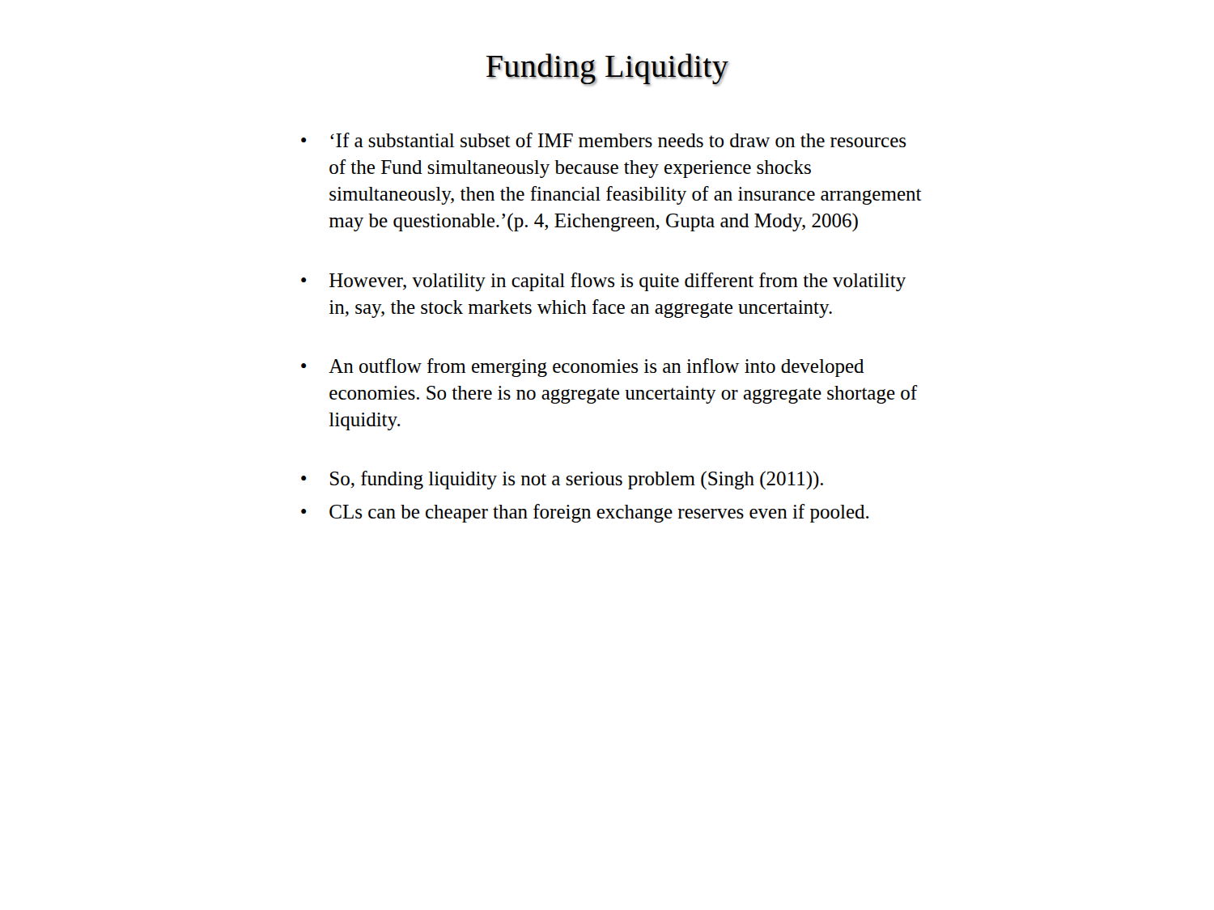Funding Liquidity
‘If a substantial subset of IMF members needs to draw on the resources of the Fund simultaneously because they experience shocks simultaneously, then the financial feasibility of an insurance arrangement may be questionable.’(p. 4, Eichengreen, Gupta and Mody, 2006)
However, volatility in capital flows is quite different from the volatility in, say, the stock markets which face an aggregate uncertainty.
An outflow from emerging economies is an inflow into developed economies. So there is no aggregate uncertainty or aggregate shortage of liquidity.
So, funding liquidity is not a serious problem (Singh (2011)).
CLs can be cheaper than foreign exchange reserves even if pooled.